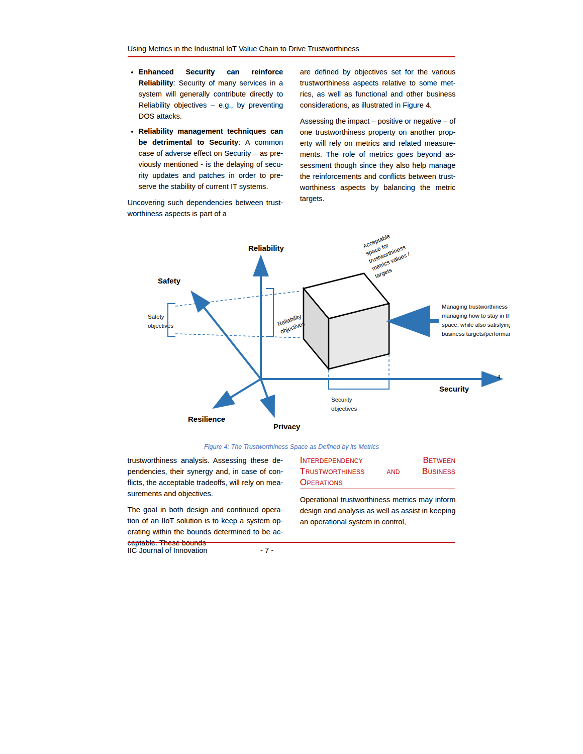Using Metrics in the Industrial IoT Value Chain to Drive Trustworthiness
Enhanced Security can reinforce Reliability: Security of many services in a system will generally contribute directly to Reliability objectives – e.g., by preventing DOS attacks.
Reliability management techniques can be detrimental to Security: A common case of adverse effect on Security – as previously mentioned - is the delaying of security updates and patches in order to preserve the stability of current IT systems.
Uncovering such dependencies between trustworthiness aspects is part of a
are defined by objectives set for the various trustworthiness aspects relative to some metrics, as well as functional and other business considerations, as illustrated in Figure 4.
Assessing the impact – positive or negative – of one trustworthiness property on another property will rely on metrics and related measurements. The role of metrics goes beyond assessment though since they also help manage the reinforcements and conflicts between trustworthiness aspects by balancing the metric targets.
Reliability Safety Security Resilience Privacy Acceptable space for trustworthiness metrics values / targets Managing trustworthiness = managing how to stay in that space, while also satisfying business targets/performance. Reliability objectives Safety objectives Security objectives 4
Figure 4: The Trustworthiness Space as Defined by its Metrics
trustworthiness analysis. Assessing these dependencies, their synergy and, in case of conflicts, the acceptable tradeoffs, will rely on measurements and objectives.
The goal in both design and continued operation of an IIoT solution is to keep a system operating within the bounds determined to be acceptable. These bounds
Interdependency Between Trustworthiness and Business Operations
Operational trustworthiness metrics may inform design and analysis as well as assist in keeping an operational system in control,
IIC Journal of Innovation - 7 -